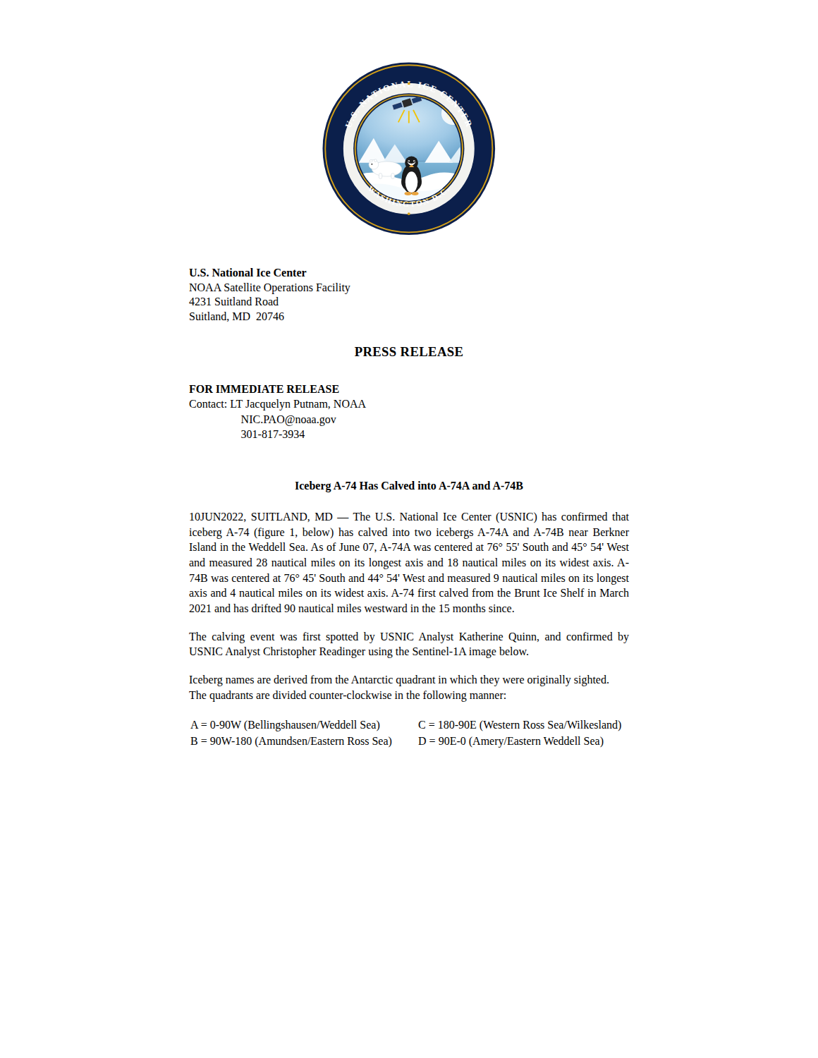U.S. NATIONAL ICE CENTER WASHINGTON D.C.
U.S. National Ice Center
NOAA Satellite Operations Facility
4231 Suitland Road
Suitland, MD 20746
PRESS RELEASE
FOR IMMEDIATE RELEASE
Contact: LT Jacquelyn Putnam, NOAA
NIC.PAO@noaa.gov
301-817-3934
Iceberg A-74 Has Calved into A-74A and A-74B
10JUN2022, SUITLAND, MD — The U.S. National Ice Center (USNIC) has confirmed that iceberg A-74 (figure 1, below) has calved into two icebergs A-74A and A-74B near Berkner Island in the Weddell Sea. As of June 07, A-74A was centered at 76° 55' South and 45° 54' West and measured 28 nautical miles on its longest axis and 18 nautical miles on its widest axis. A-74B was centered at 76° 45' South and 44° 54' West and measured 9 nautical miles on its longest axis and 4 nautical miles on its widest axis. A-74 first calved from the Brunt Ice Shelf in March 2021 and has drifted 90 nautical miles westward in the 15 months since.
The calving event was first spotted by USNIC Analyst Katherine Quinn, and confirmed by USNIC Analyst Christopher Readinger using the Sentinel-1A image below.
Iceberg names are derived from the Antarctic quadrant in which they were originally sighted.
The quadrants are divided counter-clockwise in the following manner:
| A = 0-90W (Bellingshausen/Weddell Sea) | C = 180-90E (Western Ross Sea/Wilkesland) |
| B = 90W-180 (Amundsen/Eastern Ross Sea) | D = 90E-0 (Amery/Eastern Weddell Sea) |